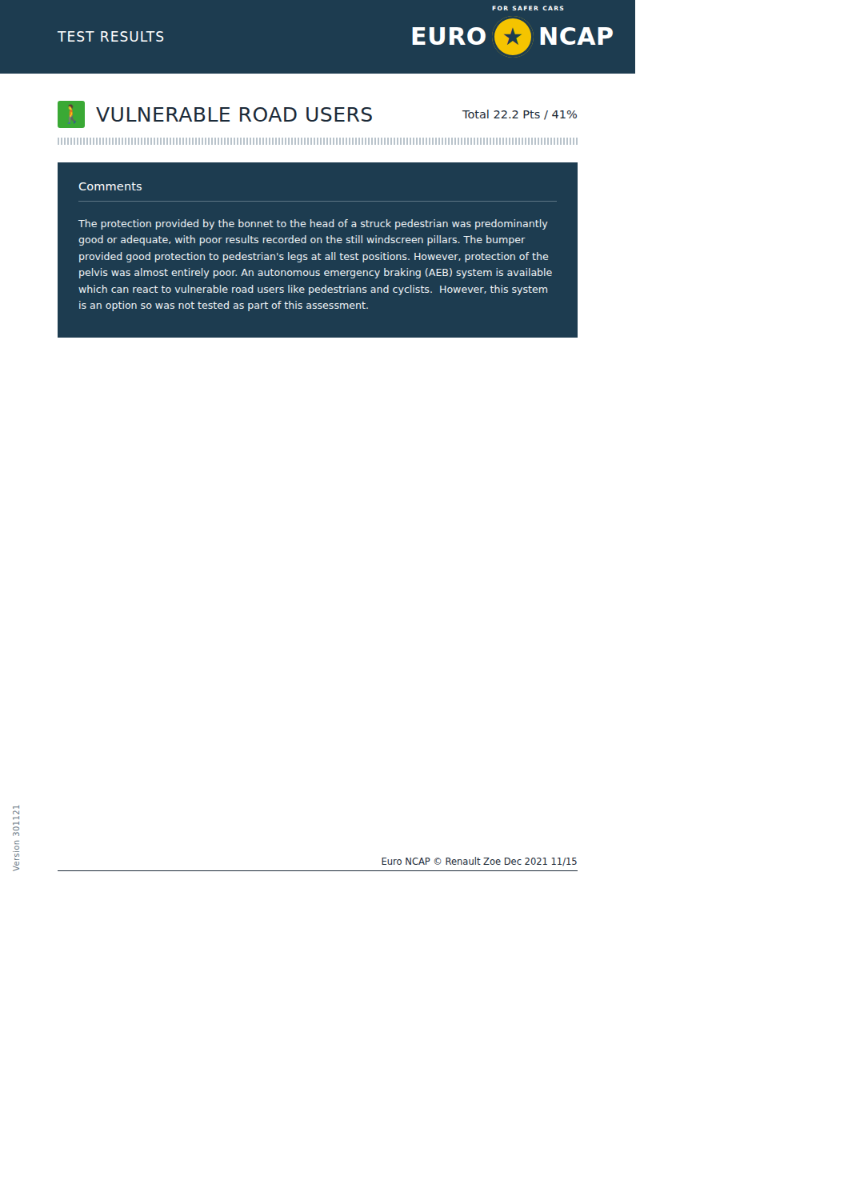TEST RESULTS
EURO FOR SAFER CARS NCAP
🚶
VULNERABLE ROAD USERS
Total 22.2 Pts / 41%
Comments
The protection provided by the bonnet to the head of a struck pedestrian was predominantly good or adequate, with poor results recorded on the still windscreen pillars. The bumper provided good protection to pedestrian's legs at all test positions. However, protection of the pelvis was almost entirely poor. An autonomous emergency braking (AEB) system is available which can react to vulnerable road users like pedestrians and cyclists. However, this system is an option so was not tested as part of this assessment.
Version 301121
Euro NCAP © Renault Zoe Dec 2021 11/15